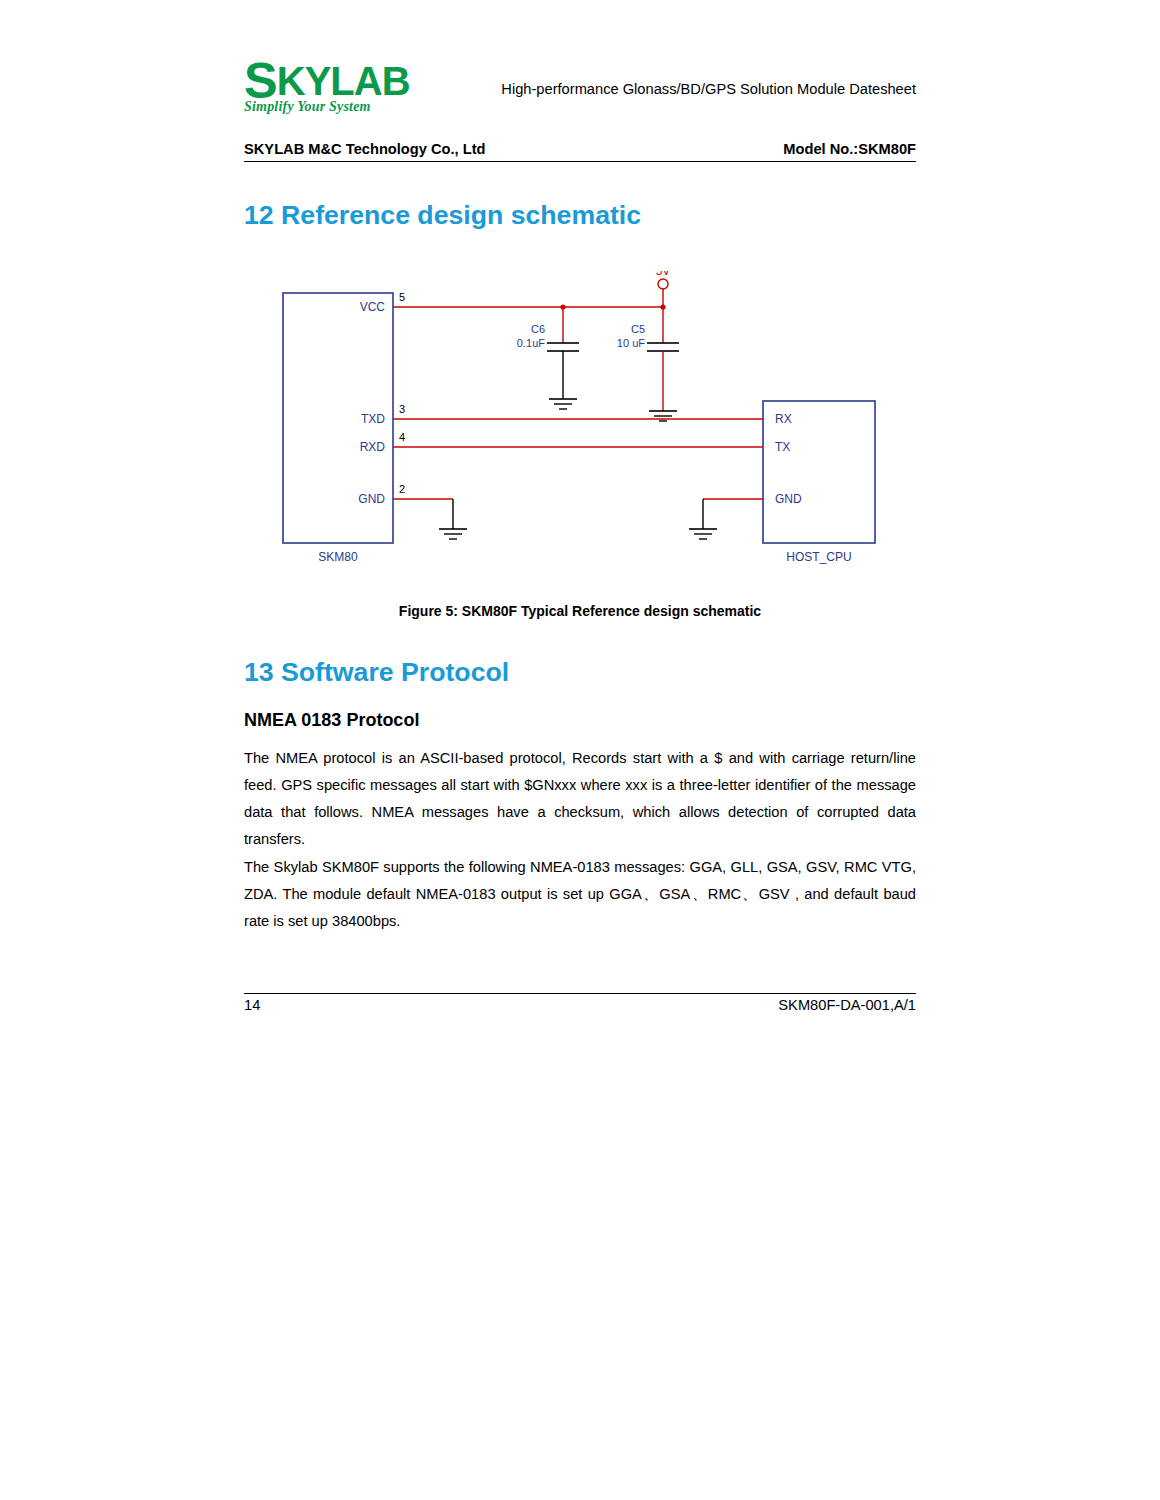SKYLAB
Simplify Your System
High-performance Glonass/BD/GPS Solution Module Datesheet
SKYLAB M&C Technology Co., Ltd Model No.:SKM80F
12 Reference design schematic
SKM80 HOST_CPU VCC TXD RXD GND 5 3 4 2 RX TX GND 5V C6 0.1uF C5 10 uF
Figure 5: SKM80F Typical Reference design schematic
13 Software Protocol
NMEA 0183 Protocol
The NMEA protocol is an ASCII-based protocol, Records start with a $ and with carriage return/line feed. GPS specific messages all start with $GNxxx where xxx is a three-letter identifier of the message data that follows. NMEA messages have a checksum, which allows detection of corrupted data transfers.
The Skylab SKM80F supports the following NMEA-0183 messages: GGA, GLL, GSA, GSV, RMC VTG, ZDA. The module default NMEA-0183 output is set up GGA、GSA、RMC、GSV , and default baud rate is set up 38400bps.
14 SKM80F-DA-001,A/1